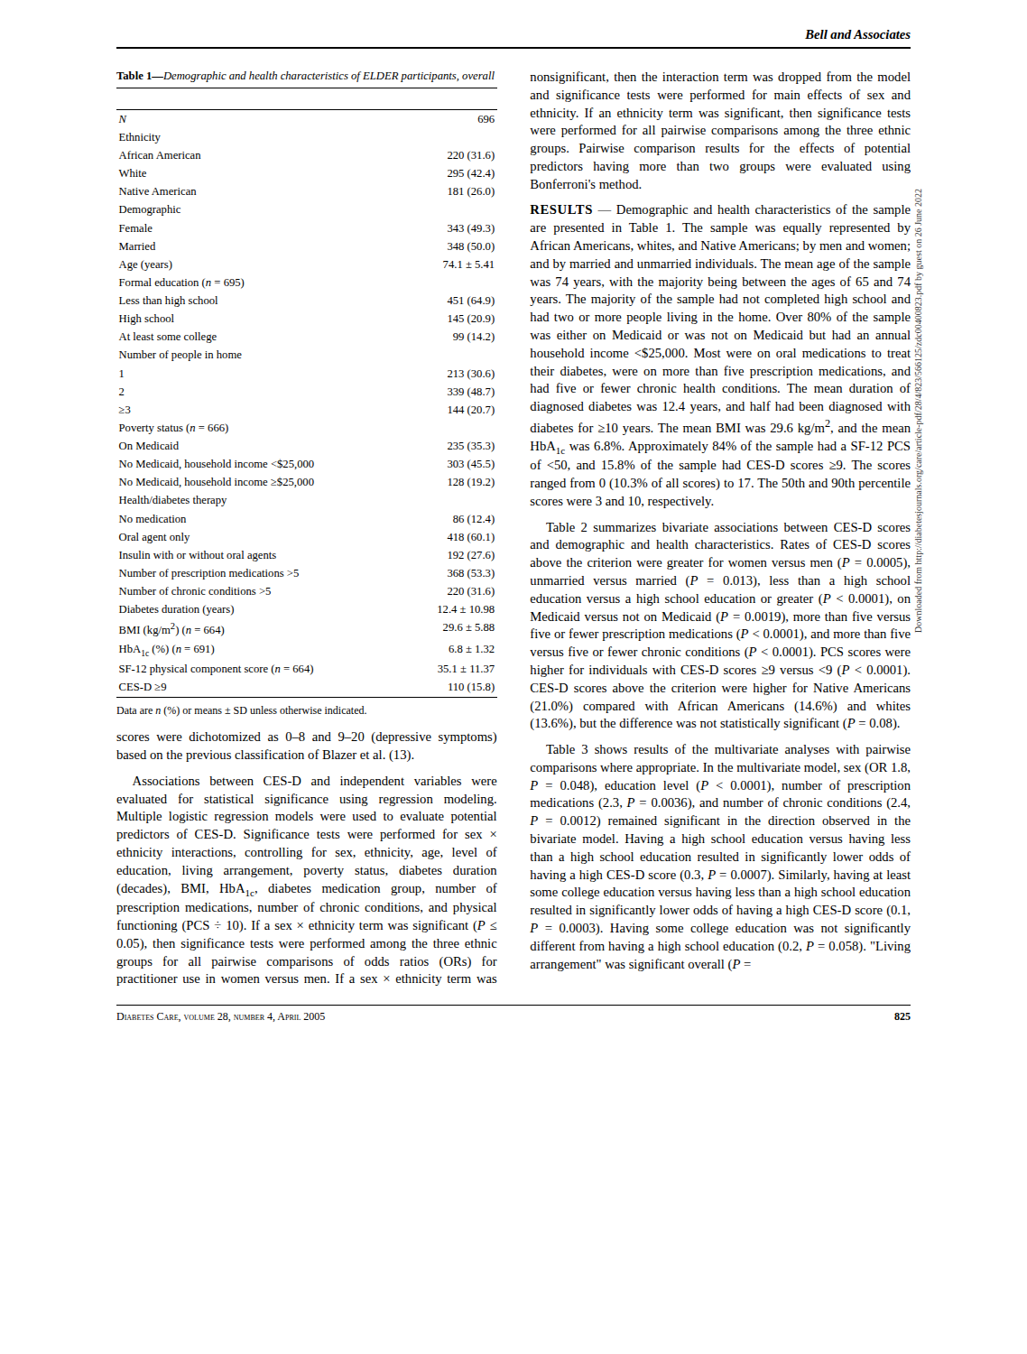Bell and Associates
Downloaded from http://diabetesjournals.org/care/article-pdf/28/4/823/566125/zdc00400823.pdf by guest on 26 June 2022
Table 1— Demographic and health characteristics of ELDER participants, overall
| N | 696 |
| Ethnicity | |
| African American | 220 (31.6) |
| White | 295 (42.4) |
| Native American | 181 (26.0) |
| Demographic | |
| Female | 343 (49.3) |
| Married | 348 (50.0) |
| Age (years) | 74.1 ± 5.41 |
| Formal education ( n = 695) | |
| Less than high school | 451 (64.9) |
| High school | 145 (20.9) |
| At least some college | 99 (14.2) |
| Number of people in home | |
| 1 | 213 (30.6) |
| 2 | 339 (48.7) |
| ≥3 | 144 (20.7) |
| Poverty status ( n = 666) | |
| On Medicaid | 235 (35.3) |
| No Medicaid, household income <$25,000 | 303 (45.5) |
| No Medicaid, household income ≥$25,000 | 128 (19.2) |
| Health/diabetes therapy | |
| No medication | 86 (12.4) |
| Oral agent only | 418 (60.1) |
| Insulin with or without oral agents | 192 (27.6) |
| Number of prescription medications >5 | 368 (53.3) |
| Number of chronic conditions >5 | 220 (31.6) |
| Diabetes duration (years) | 12.4 ± 10.98 |
| BMI (kg/m 2 ) ( n = 664) | 29.6 ± 5.88 |
| HbA 1c (%) ( n = 691) | 6.8 ± 1.32 |
| SF-12 physical component score ( n = 664) | 35.1 ± 11.37 |
| CES-D ≥9 | 110 (15.8) |
Data are n (%) or means ± SD unless otherwise indicated.
scores were dichotomized as 0–8 and 9–20 (depressive symptoms) based on the previous classification of Blazer et al. (13).
Associations between CES-D and independent variables were evaluated for statistical significance using regression modeling. Multiple logistic regression models were used to evaluate potential predictors of CES-D. Significance tests were performed for sex × ethnicity interactions, controlling for sex, ethnicity, age, level of education, living arrangement, poverty status, diabetes duration (decades), BMI, HbA1c, diabetes medication group, number of prescription medications, number of chronic conditions, and physical functioning (PCS ÷ 10). If a sex × ethnicity term was significant (P ≤ 0.05), then significance tests were performed among the three ethnic groups for all pairwise comparisons of odds ratios (ORs) for practitioner use in women versus men. If a sex × ethnicity term was nonsignificant, then the interaction term was dropped from the model and significance tests were performed for main effects of sex and ethnicity. If an ethnicity term was significant, then significance tests were performed for all pairwise comparisons among the three ethnic groups. Pairwise comparison results for the effects of potential predictors having more than two groups were evaluated using Bonferroni's method.
RESULTS — Demographic and health characteristics of the sample are presented in Table 1. The sample was equally represented by African Americans, whites, and Native Americans; by men and women; and by married and unmarried individuals. The mean age of the sample was 74 years, with the majority being between the ages of 65 and 74 years. The majority of the sample had not completed high school and had two or more people living in the home. Over 80% of the sample was either on Medicaid or was not on Medicaid but had an annual household income <$25,000. Most were on oral medications to treat their diabetes, were on more than five prescription medications, and had five or fewer chronic health conditions. The mean duration of diagnosed diabetes was 12.4 years, and half had been diagnosed with diabetes for ≥10 years. The mean BMI was 29.6 kg/m2, and the mean HbA1c was 6.8%. Approximately 84% of the sample had a SF-12 PCS of <50, and 15.8% of the sample had CES-D scores ≥9. The scores ranged from 0 (10.3% of all scores) to 17. The 50th and 90th percentile scores were 3 and 10, respectively.
Table 2 summarizes bivariate associations between CES-D scores and demographic and health characteristics. Rates of CES-D scores above the criterion were greater for women versus men (P = 0.0005), unmarried versus married (P = 0.013), less than a high school education versus a high school education or greater (P < 0.0001), on Medicaid versus not on Medicaid (P = 0.0019), more than five versus five or fewer prescription medications (P < 0.0001), and more than five versus five or fewer chronic conditions (P < 0.0001). PCS scores were higher for individuals with CES-D scores ≥9 versus <9 (P < 0.0001). CES-D scores above the criterion were higher for Native Americans (21.0%) compared with African Americans (14.6%) and whites (13.6%), but the difference was not statistically significant (P = 0.08).
Table 3 shows results of the multivariate analyses with pairwise comparisons where appropriate. In the multivariate model, sex (OR 1.8, P = 0.048), education level (P < 0.0001), number of prescription medications (2.3, P = 0.0036), and number of chronic conditions (2.4, P = 0.0012) remained significant in the direction observed in the bivariate model. Having a high school education versus having less than a high school education resulted in significantly lower odds of having a high CES-D score (0.3, P = 0.0007). Similarly, having at least some college education versus having less than a high school education resulted in significantly lower odds of having a high CES-D score (0.1, P = 0.0003). Having some college education was not significantly different from having a high school education (0.2, P = 0.058). "Living arrangement" was significant overall (P =
Diabetes Care, volume 28, number 4, April 2005 825